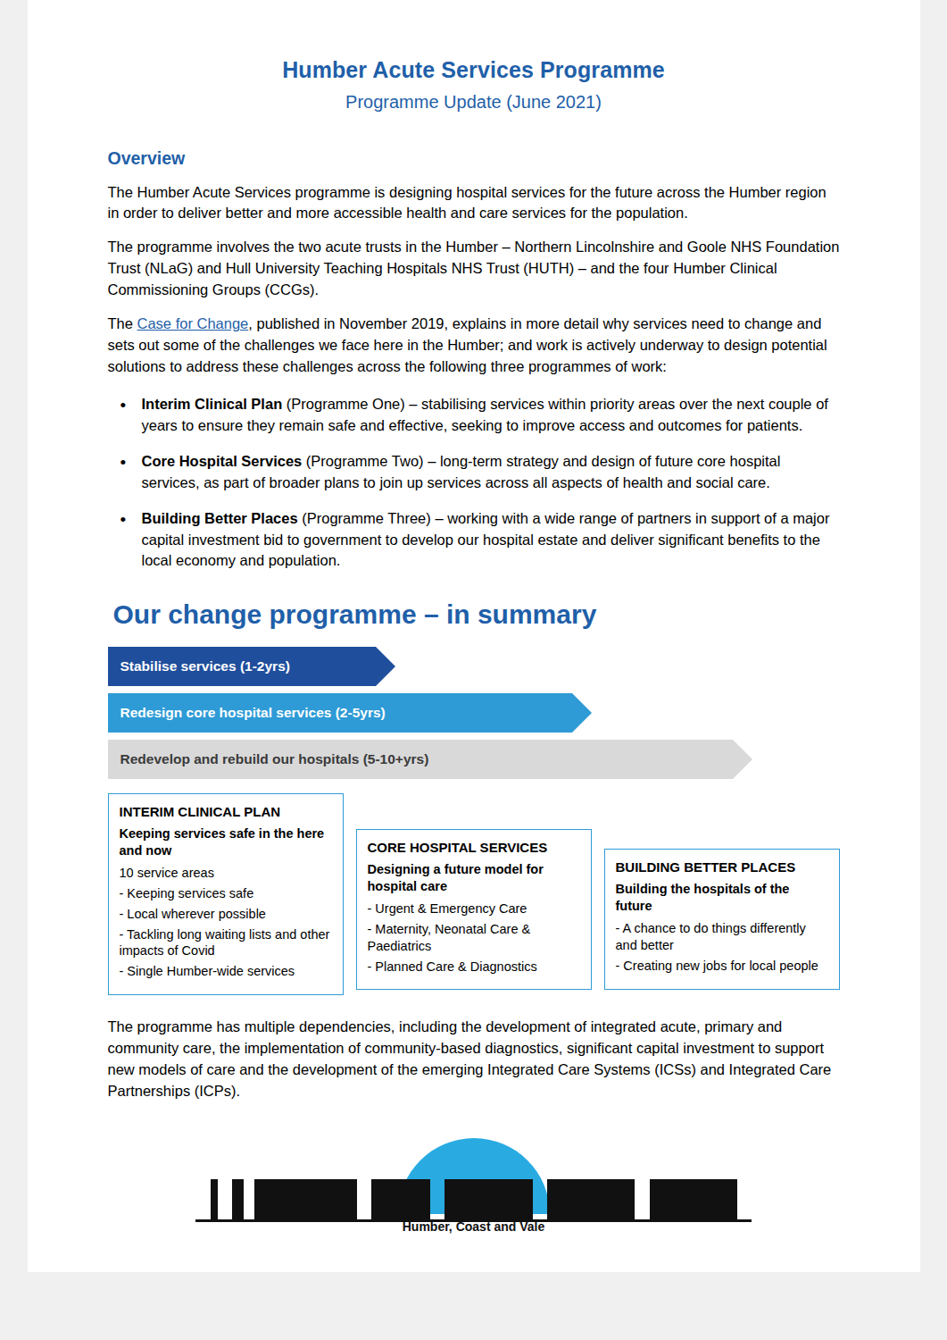Humber Acute Services Programme
Programme Update (June 2021)
Overview
The Humber Acute Services programme is designing hospital services for the future across the Humber region in order to deliver better and more accessible health and care services for the population.
The programme involves the two acute trusts in the Humber – Northern Lincolnshire and Goole NHS Foundation Trust (NLaG) and Hull University Teaching Hospitals NHS Trust (HUTH) – and the four Humber Clinical Commissioning Groups (CCGs).
The Case for Change, published in November 2019, explains in more detail why services need to change and sets out some of the challenges we face here in the Humber; and work is actively underway to design potential solutions to address these challenges across the following three programmes of work:
Interim Clinical Plan (Programme One) – stabilising services within priority areas over the next couple of years to ensure they remain safe and effective, seeking to improve access and outcomes for patients.
Core Hospital Services (Programme Two) – long-term strategy and design of future core hospital services, as part of broader plans to join up services across all aspects of health and social care.
Building Better Places (Programme Three) – working with a wide range of partners in support of a major capital investment bid to government to develop our hospital estate and deliver significant benefits to the local economy and population.
Our change programme – in summary
Stabilise services (1-2yrs)
Redesign core hospital services (2-5yrs)
Redevelop and rebuild our hospitals (5-10+yrs)
Interim Clinical Plan
Keeping services safe in the here and now
10 service areas
- Keeping services safe
- Local wherever possible
- Tackling long waiting lists and other impacts of Covid
- Single Humber-wide services
Core Hospital Services
Designing a future model for hospital care
- Urgent & Emergency Care
- Maternity, Neonatal Care & Paediatrics
- Planned Care & Diagnostics
Building Better Places
Building the hospitals of the future
- A chance to do things differently and better
- Creating new jobs for local people
The programme has multiple dependencies, including the development of integrated acute, primary and community care, the implementation of community-based diagnostics, significant capital investment to support new models of care and the development of the emerging Integrated Care Systems (ICSs) and Integrated Care Partnerships (ICPs).
Humber, Coast and Vale